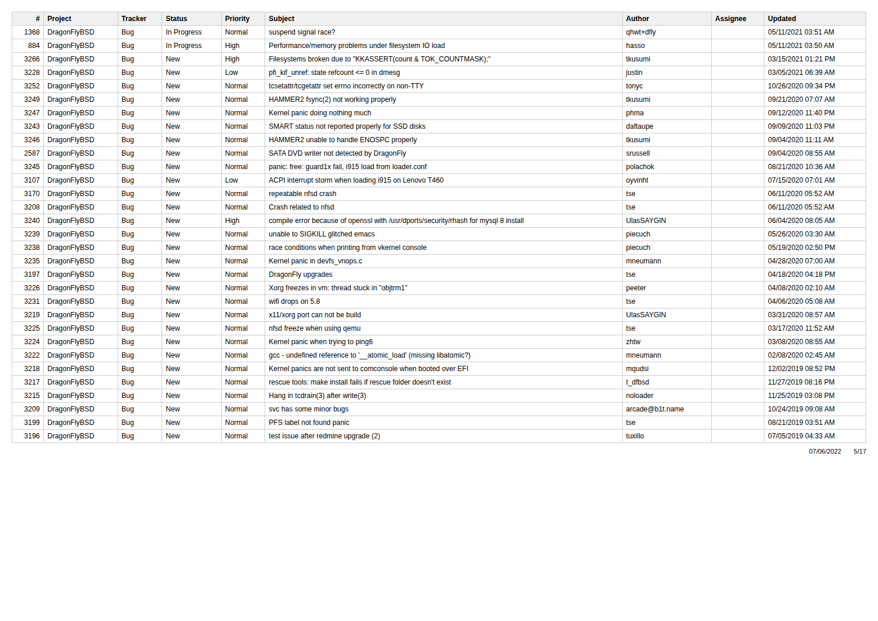| # | Project | Tracker | Status | Priority | Subject | Author | Assignee | Updated |
| --- | --- | --- | --- | --- | --- | --- | --- | --- |
| 1368 | DragonFlyBSD | Bug | In Progress | Normal | suspend signal race? | qhwt+dfly | | 05/11/2021 03:51 AM |
| 884 | DragonFlyBSD | Bug | In Progress | High | Performance/memory problems under filesystem IO load | hasso | | 05/11/2021 03:50 AM |
| 3266 | DragonFlyBSD | Bug | New | High | Filesystems broken due to "KKASSERT(count & TOK_COUNTMASK);" | tkusumi | | 03/15/2021 01:21 PM |
| 3228 | DragonFlyBSD | Bug | New | Low | pfi_kif_unref: state refcount <= 0 in dmesg | justin | | 03/05/2021 06:39 AM |
| 3252 | DragonFlyBSD | Bug | New | Normal | tcsetattr/tcgetattr set errno incorrectly on non-TTY | tonyc | | 10/26/2020 09:34 PM |
| 3249 | DragonFlyBSD | Bug | New | Normal | HAMMER2 fsync(2) not working properly | tkusumi | | 09/21/2020 07:07 AM |
| 3247 | DragonFlyBSD | Bug | New | Normal | Kernel panic doing nothing much | phma | | 09/12/2020 11:40 PM |
| 3243 | DragonFlyBSD | Bug | New | Normal | SMART status not reported properly for SSD disks | daftaupe | | 09/09/2020 11:03 PM |
| 3246 | DragonFlyBSD | Bug | New | Normal | HAMMER2 unable to handle ENOSPC properly | tkusumi | | 09/04/2020 11:11 AM |
| 2587 | DragonFlyBSD | Bug | New | Normal | SATA DVD writer not detected by DragonFly | srussell | | 09/04/2020 08:55 AM |
| 3245 | DragonFlyBSD | Bug | New | Normal | panic: free: guard1x fail, i915 load from loader.conf | polachok | | 08/21/2020 10:36 AM |
| 3107 | DragonFlyBSD | Bug | New | Low | ACPI interrupt storm when loading i915 on Lenovo T460 | oyvinht | | 07/15/2020 07:01 AM |
| 3170 | DragonFlyBSD | Bug | New | Normal | repeatable nfsd crash | tse | | 06/11/2020 05:52 AM |
| 3208 | DragonFlyBSD | Bug | New | Normal | Crash related to nfsd | tse | | 06/11/2020 05:52 AM |
| 3240 | DragonFlyBSD | Bug | New | High | compile error because of openssl with /usr/dports/security/rhash for mysql 8 install | UlasSAYGIN | | 06/04/2020 08:05 AM |
| 3239 | DragonFlyBSD | Bug | New | Normal | unable to SIGKILL glitched emacs | piecuch | | 05/26/2020 03:30 AM |
| 3238 | DragonFlyBSD | Bug | New | Normal | race conditions when printing from vkernel console | piecuch | | 05/19/2020 02:50 PM |
| 3235 | DragonFlyBSD | Bug | New | Normal | Kernel panic in devfs_vnops.c | mneumann | | 04/28/2020 07:00 AM |
| 3197 | DragonFlyBSD | Bug | New | Normal | DragonFly upgrades | tse | | 04/18/2020 04:18 PM |
| 3226 | DragonFlyBSD | Bug | New | Normal | Xorg freezes in vm: thread stuck in "objtrm1" | peeter | | 04/08/2020 02:10 AM |
| 3231 | DragonFlyBSD | Bug | New | Normal | wifi drops on 5.8 | tse | | 04/06/2020 05:08 AM |
| 3219 | DragonFlyBSD | Bug | New | Normal | x11/xorg port can not be build | UlasSAYGIN | | 03/31/2020 08:57 AM |
| 3225 | DragonFlyBSD | Bug | New | Normal | nfsd freeze when using qemu | tse | | 03/17/2020 11:52 AM |
| 3224 | DragonFlyBSD | Bug | New | Normal | Kernel panic when trying to ping6 | zhtw | | 03/08/2020 08:55 AM |
| 3222 | DragonFlyBSD | Bug | New | Normal | gcc - undefined reference to '__atomic_load' (missing libatomic?) | mneumann | | 02/08/2020 02:45 AM |
| 3218 | DragonFlyBSD | Bug | New | Normal | Kernel panics are not sent to comconsole when booted over EFI | mqudsi | | 12/02/2019 08:52 PM |
| 3217 | DragonFlyBSD | Bug | New | Normal | rescue tools: make install fails if rescue folder doesn't exist | t_dfbsd | | 11/27/2019 08:16 PM |
| 3215 | DragonFlyBSD | Bug | New | Normal | Hang in tcdrain(3) after write(3) | noloader | | 11/25/2019 03:08 PM |
| 3209 | DragonFlyBSD | Bug | New | Normal | svc has some minor bugs | arcade@b1t.name | | 10/24/2019 09:08 AM |
| 3199 | DragonFlyBSD | Bug | New | Normal | PFS label not found panic | tse | | 08/21/2019 03:51 AM |
| 3196 | DragonFlyBSD | Bug | New | Normal | test issue after redmine upgrade (2) | tuxillo | | 07/05/2019 04:33 AM |
07/06/2022 5/17